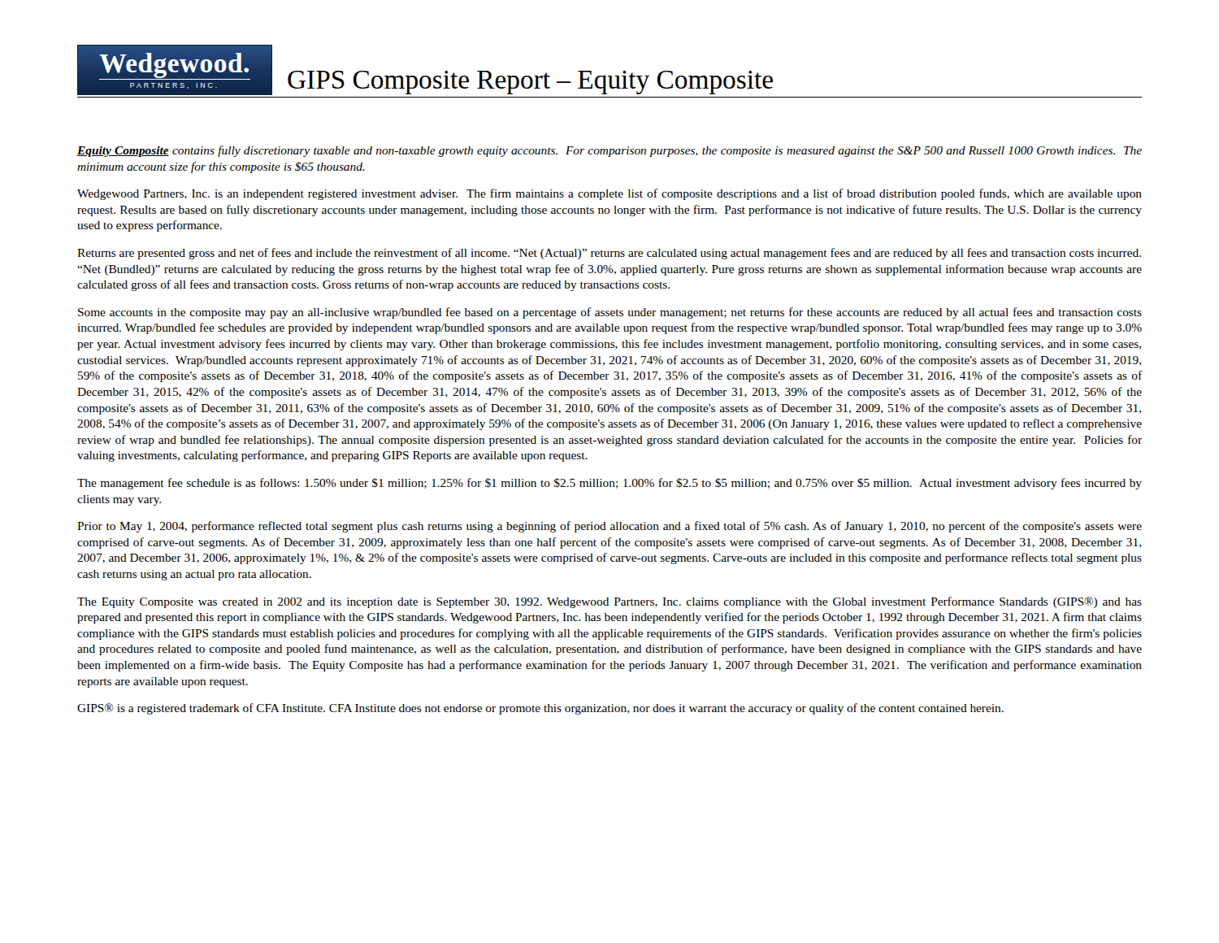Wedgewood.
Partners, Inc.
GIPS Composite Report – Equity Composite
Equity Composite contains fully discretionary taxable and non-taxable growth equity accounts. For comparison purposes, the composite is measured against the S&P 500 and Russell 1000 Growth indices. The minimum account size for this composite is $65 thousand.
Wedgewood Partners, Inc. is an independent registered investment adviser. The firm maintains a complete list of composite descriptions and a list of broad distribution pooled funds, which are available upon request. Results are based on fully discretionary accounts under management, including those accounts no longer with the firm. Past performance is not indicative of future results. The U.S. Dollar is the currency used to express performance.
Returns are presented gross and net of fees and include the reinvestment of all income. “Net (Actual)” returns are calculated using actual management fees and are reduced by all fees and transaction costs incurred. “Net (Bundled)” returns are calculated by reducing the gross returns by the highest total wrap fee of 3.0%, applied quarterly. Pure gross returns are shown as supplemental information because wrap accounts are calculated gross of all fees and transaction costs. Gross returns of non-wrap accounts are reduced by transactions costs.
Some accounts in the composite may pay an all-inclusive wrap/bundled fee based on a percentage of assets under management; net returns for these accounts are reduced by all actual fees and transaction costs incurred. Wrap/bundled fee schedules are provided by independent wrap/bundled sponsors and are available upon request from the respective wrap/bundled sponsor. Total wrap/bundled fees may range up to 3.0% per year. Actual investment advisory fees incurred by clients may vary. Other than brokerage commissions, this fee includes investment management, portfolio monitoring, consulting services, and in some cases, custodial services. Wrap/bundled accounts represent approximately 71% of accounts as of December 31, 2021, 74% of accounts as of December 31, 2020, 60% of the composite's assets as of December 31, 2019, 59% of the composite's assets as of December 31, 2018, 40% of the composite's assets as of December 31, 2017, 35% of the composite's assets as of December 31, 2016, 41% of the composite's assets as of December 31, 2015, 42% of the composite's assets as of December 31, 2014, 47% of the composite's assets as of December 31, 2013, 39% of the composite's assets as of December 31, 2012, 56% of the composite's assets as of December 31, 2011, 63% of the composite's assets as of December 31, 2010, 60% of the composite's assets as of December 31, 2009, 51% of the composite's assets as of December 31, 2008, 54% of the composite’s assets as of December 31, 2007, and approximately 59% of the composite's assets as of December 31, 2006 (On January 1, 2016, these values were updated to reflect a comprehensive review of wrap and bundled fee relationships). The annual composite dispersion presented is an asset-weighted gross standard deviation calculated for the accounts in the composite the entire year. Policies for valuing investments, calculating performance, and preparing GIPS Reports are available upon request.
The management fee schedule is as follows: 1.50% under $1 million; 1.25% for $1 million to $2.5 million; 1.00% for $2.5 to $5 million; and 0.75% over $5 million. Actual investment advisory fees incurred by clients may vary.
Prior to May 1, 2004, performance reflected total segment plus cash returns using a beginning of period allocation and a fixed total of 5% cash. As of January 1, 2010, no percent of the composite's assets were comprised of carve-out segments. As of December 31, 2009, approximately less than one half percent of the composite's assets were comprised of carve-out segments. As of December 31, 2008, December 31, 2007, and December 31, 2006, approximately 1%, 1%, & 2% of the composite's assets were comprised of carve-out segments. Carve-outs are included in this composite and performance reflects total segment plus cash returns using an actual pro rata allocation.
The Equity Composite was created in 2002 and its inception date is September 30, 1992. Wedgewood Partners, Inc. claims compliance with the Global investment Performance Standards (GIPS®) and has prepared and presented this report in compliance with the GIPS standards. Wedgewood Partners, Inc. has been independently verified for the periods October 1, 1992 through December 31, 2021. A firm that claims compliance with the GIPS standards must establish policies and procedures for complying with all the applicable requirements of the GIPS standards. Verification provides assurance on whether the firm's policies and procedures related to composite and pooled fund maintenance, as well as the calculation, presentation, and distribution of performance, have been designed in compliance with the GIPS standards and have been implemented on a firm-wide basis. The Equity Composite has had a performance examination for the periods January 1, 2007 through December 31, 2021. The verification and performance examination reports are available upon request.
GIPS® is a registered trademark of CFA Institute. CFA Institute does not endorse or promote this organization, nor does it warrant the accuracy or quality of the content contained herein.